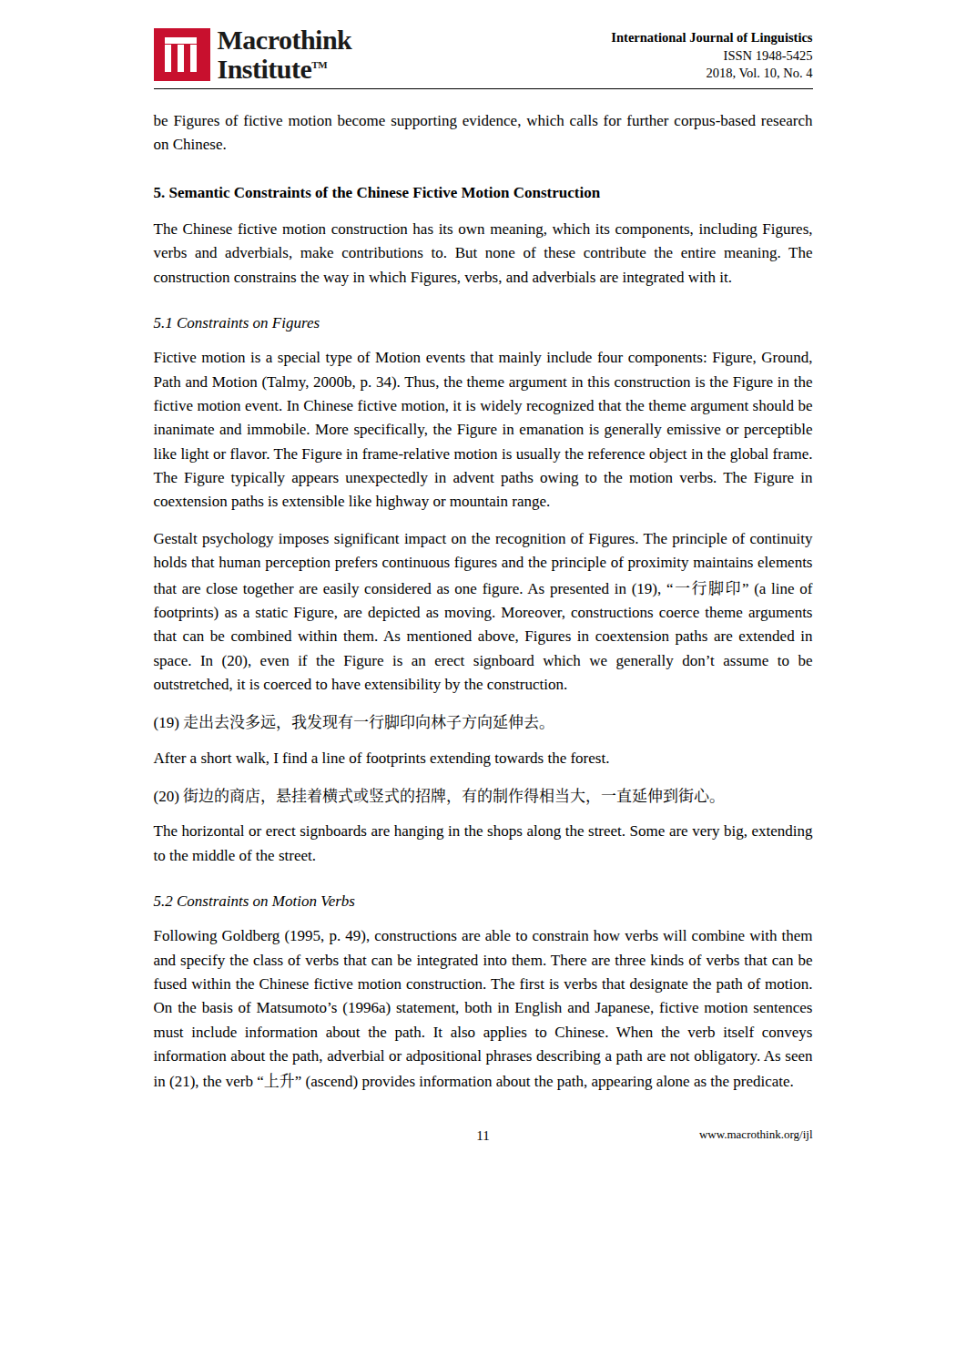Macrothink InstituteTM
International Journal of Linguistics
ISSN 1948-5425
2018, Vol. 10, No. 4
be Figures of fictive motion become supporting evidence, which calls for further corpus-based research on Chinese.
5. Semantic Constraints of the Chinese Fictive Motion Construction
The Chinese fictive motion construction has its own meaning, which its components, including Figures, verbs and adverbials, make contributions to. But none of these contribute the entire meaning. The construction constrains the way in which Figures, verbs, and adverbials are integrated with it.
5.1 Constraints on Figures
Fictive motion is a special type of Motion events that mainly include four components: Figure, Ground, Path and Motion (Talmy, 2000b, p. 34). Thus, the theme argument in this construction is the Figure in the fictive motion event. In Chinese fictive motion, it is widely recognized that the theme argument should be inanimate and immobile. More specifically, the Figure in emanation is generally emissive or perceptible like light or flavor. The Figure in frame-relative motion is usually the reference object in the global frame. The Figure typically appears unexpectedly in advent paths owing to the motion verbs. The Figure in coextension paths is extensible like highway or mountain range.
Gestalt psychology imposes significant impact on the recognition of Figures. The principle of continuity holds that human perception prefers continuous figures and the principle of proximity maintains elements that are close together are easily considered as one figure. As presented in (19), “一行脚印” (a line of footprints) as a static Figure, are depicted as moving. Moreover, constructions coerce theme arguments that can be combined within them. As mentioned above, Figures in coextension paths are extended in space. In (20), even if the Figure is an erect signboard which we generally don’t assume to be outstretched, it is coerced to have extensibility by the construction.
(19) 走出去没多远，我发现有一行脚印向林子方向延伸去。
After a short walk, I find a line of footprints extending towards the forest.
(20) 街边的商店，悬挂着横式或竖式的招牌，有的制作得相当大，一直延伸到街心。
The horizontal or erect signboards are hanging in the shops along the street. Some are very big, extending to the middle of the street.
5.2 Constraints on Motion Verbs
Following Goldberg (1995, p. 49), constructions are able to constrain how verbs will combine with them and specify the class of verbs that can be integrated into them. There are three kinds of verbs that can be fused within the Chinese fictive motion construction. The first is verbs that designate the path of motion. On the basis of Matsumoto’s (1996a) statement, both in English and Japanese, fictive motion sentences must include information about the path. It also applies to Chinese. When the verb itself conveys information about the path, adverbial or adpositional phrases describing a path are not obligatory. As seen in (21), the verb “上升” (ascend) provides information about the path, appearing alone as the predicate.
11 www.macrothink.org/ijl